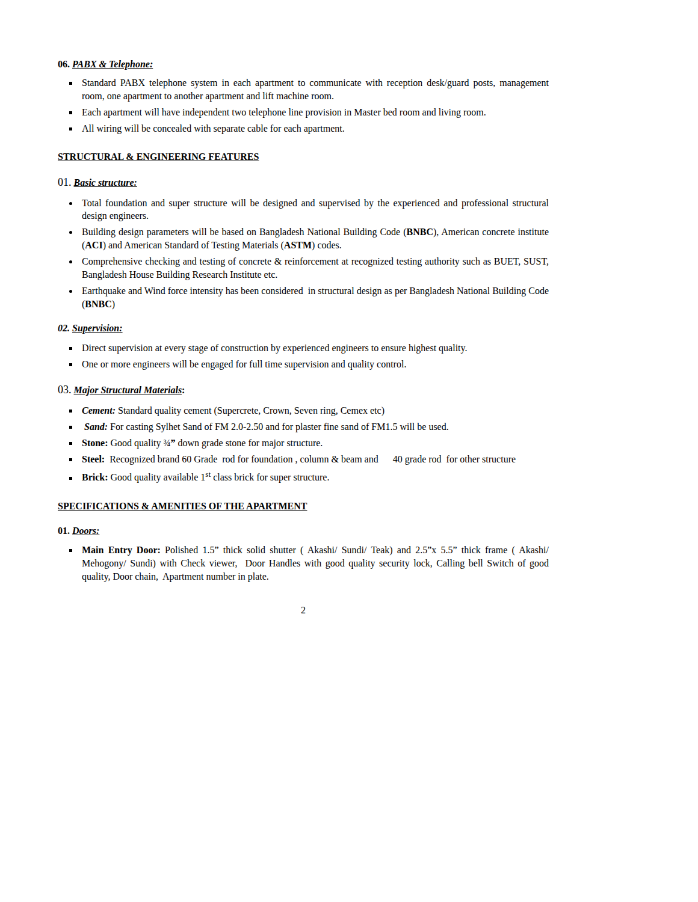06. PABX & Telephone:
Standard PABX telephone system in each apartment to communicate with reception desk/guard posts, management room, one apartment to another apartment and lift machine room.
Each apartment will have independent two telephone line provision in Master bed room and living room.
All wiring will be concealed with separate cable for each apartment.
STRUCTURAL & ENGINEERING FEATURES
01. Basic structure:
Total foundation and super structure will be designed and supervised by the experienced and professional structural design engineers.
Building design parameters will be based on Bangladesh National Building Code (BNBC), American concrete institute (ACI) and American Standard of Testing Materials (ASTM) codes.
Comprehensive checking and testing of concrete & reinforcement at recognized testing authority such as BUET, SUST, Bangladesh House Building Research Institute etc.
Earthquake and Wind force intensity has been considered in structural design as per Bangladesh National Building Code (BNBC)
02. Supervision:
Direct supervision at every stage of construction by experienced engineers to ensure highest quality.
One or more engineers will be engaged for full time supervision and quality control.
03. Major Structural Materials:
Cement: Standard quality cement (Supercrete, Crown, Seven ring, Cemex etc)
Sand: For casting Sylhet Sand of FM 2.0-2.50 and for plaster fine sand of FM1.5 will be used.
Stone: Good quality ¾” down grade stone for major structure.
Steel: Recognized brand 60 Grade rod for foundation , column & beam and 40 grade rod for other structure
Brick: Good quality available 1st class brick for super structure.
SPECIFICATIONS & AMENITIES OF THE APARTMENT
01. Doors:
Main Entry Door: Polished 1.5” thick solid shutter ( Akashi/ Sundi/ Teak) and 2.5”x 5.5” thick frame ( Akashi/ Mehogony/ Sundi) with Check viewer, Door Handles with good quality security lock, Calling bell Switch of good quality, Door chain, Apartment number in plate.
2